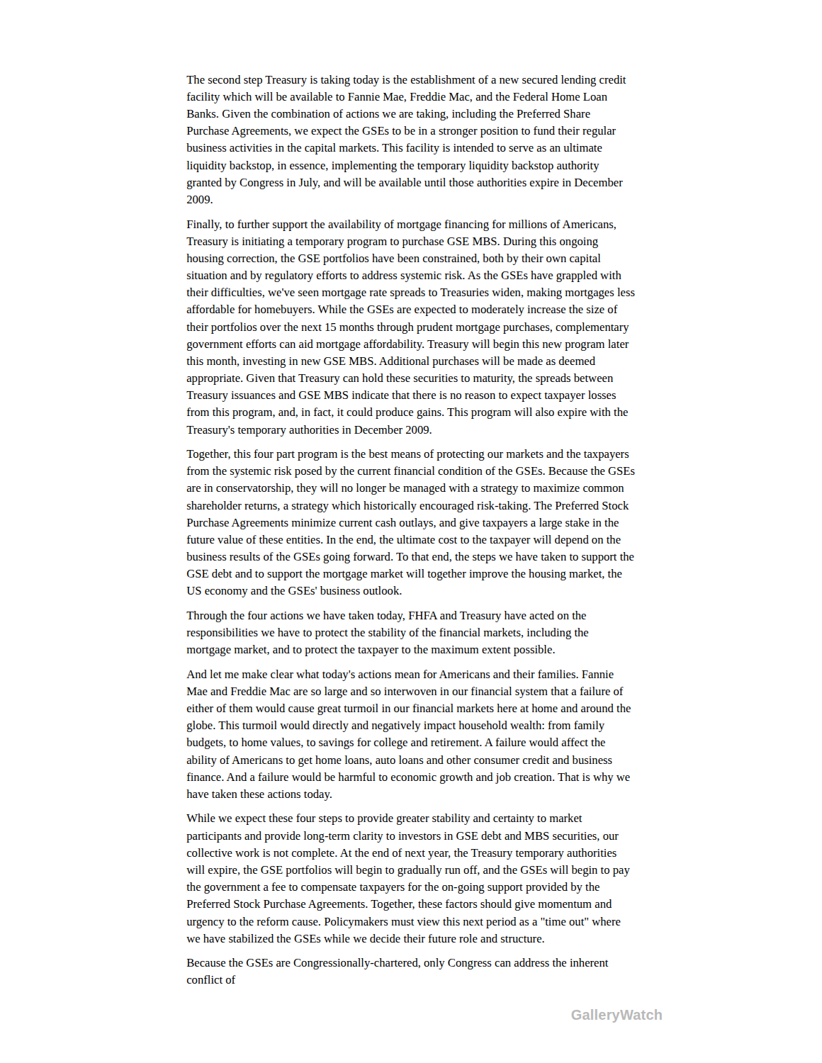The second step Treasury is taking today is the establishment of a new secured lending credit facility which will be available to Fannie Mae, Freddie Mac, and the Federal Home Loan Banks. Given the combination of actions we are taking, including the Preferred Share Purchase Agreements, we expect the GSEs to be in a stronger position to fund their regular business activities in the capital markets. This facility is intended to serve as an ultimate liquidity backstop, in essence, implementing the temporary liquidity backstop authority granted by Congress in July, and will be available until those authorities expire in December 2009.
Finally, to further support the availability of mortgage financing for millions of Americans, Treasury is initiating a temporary program to purchase GSE MBS. During this ongoing housing correction, the GSE portfolios have been constrained, both by their own capital situation and by regulatory efforts to address systemic risk. As the GSEs have grappled with their difficulties, we've seen mortgage rate spreads to Treasuries widen, making mortgages less affordable for homebuyers. While the GSEs are expected to moderately increase the size of their portfolios over the next 15 months through prudent mortgage purchases, complementary government efforts can aid mortgage affordability. Treasury will begin this new program later this month, investing in new GSE MBS. Additional purchases will be made as deemed appropriate. Given that Treasury can hold these securities to maturity, the spreads between Treasury issuances and GSE MBS indicate that there is no reason to expect taxpayer losses from this program, and, in fact, it could produce gains. This program will also expire with the Treasury's temporary authorities in December 2009.
Together, this four part program is the best means of protecting our markets and the taxpayers from the systemic risk posed by the current financial condition of the GSEs. Because the GSEs are in conservatorship, they will no longer be managed with a strategy to maximize common shareholder returns, a strategy which historically encouraged risk-taking. The Preferred Stock Purchase Agreements minimize current cash outlays, and give taxpayers a large stake in the future value of these entities. In the end, the ultimate cost to the taxpayer will depend on the business results of the GSEs going forward. To that end, the steps we have taken to support the GSE debt and to support the mortgage market will together improve the housing market, the US economy and the GSEs' business outlook.
Through the four actions we have taken today, FHFA and Treasury have acted on the responsibilities we have to protect the stability of the financial markets, including the mortgage market, and to protect the taxpayer to the maximum extent possible.
And let me make clear what today's actions mean for Americans and their families. Fannie Mae and Freddie Mac are so large and so interwoven in our financial system that a failure of either of them would cause great turmoil in our financial markets here at home and around the globe. This turmoil would directly and negatively impact household wealth: from family budgets, to home values, to savings for college and retirement. A failure would affect the ability of Americans to get home loans, auto loans and other consumer credit and business finance. And a failure would be harmful to economic growth and job creation. That is why we have taken these actions today.
While we expect these four steps to provide greater stability and certainty to market participants and provide long-term clarity to investors in GSE debt and MBS securities, our collective work is not complete. At the end of next year, the Treasury temporary authorities will expire, the GSE portfolios will begin to gradually run off, and the GSEs will begin to pay the government a fee to compensate taxpayers for the on-going support provided by the Preferred Stock Purchase Agreements. Together, these factors should give momentum and urgency to the reform cause. Policymakers must view this next period as a "time out" where we have stabilized the GSEs while we decide their future role and structure.
Because the GSEs are Congressionally-chartered, only Congress can address the inherent conflict of
GalleryWatch